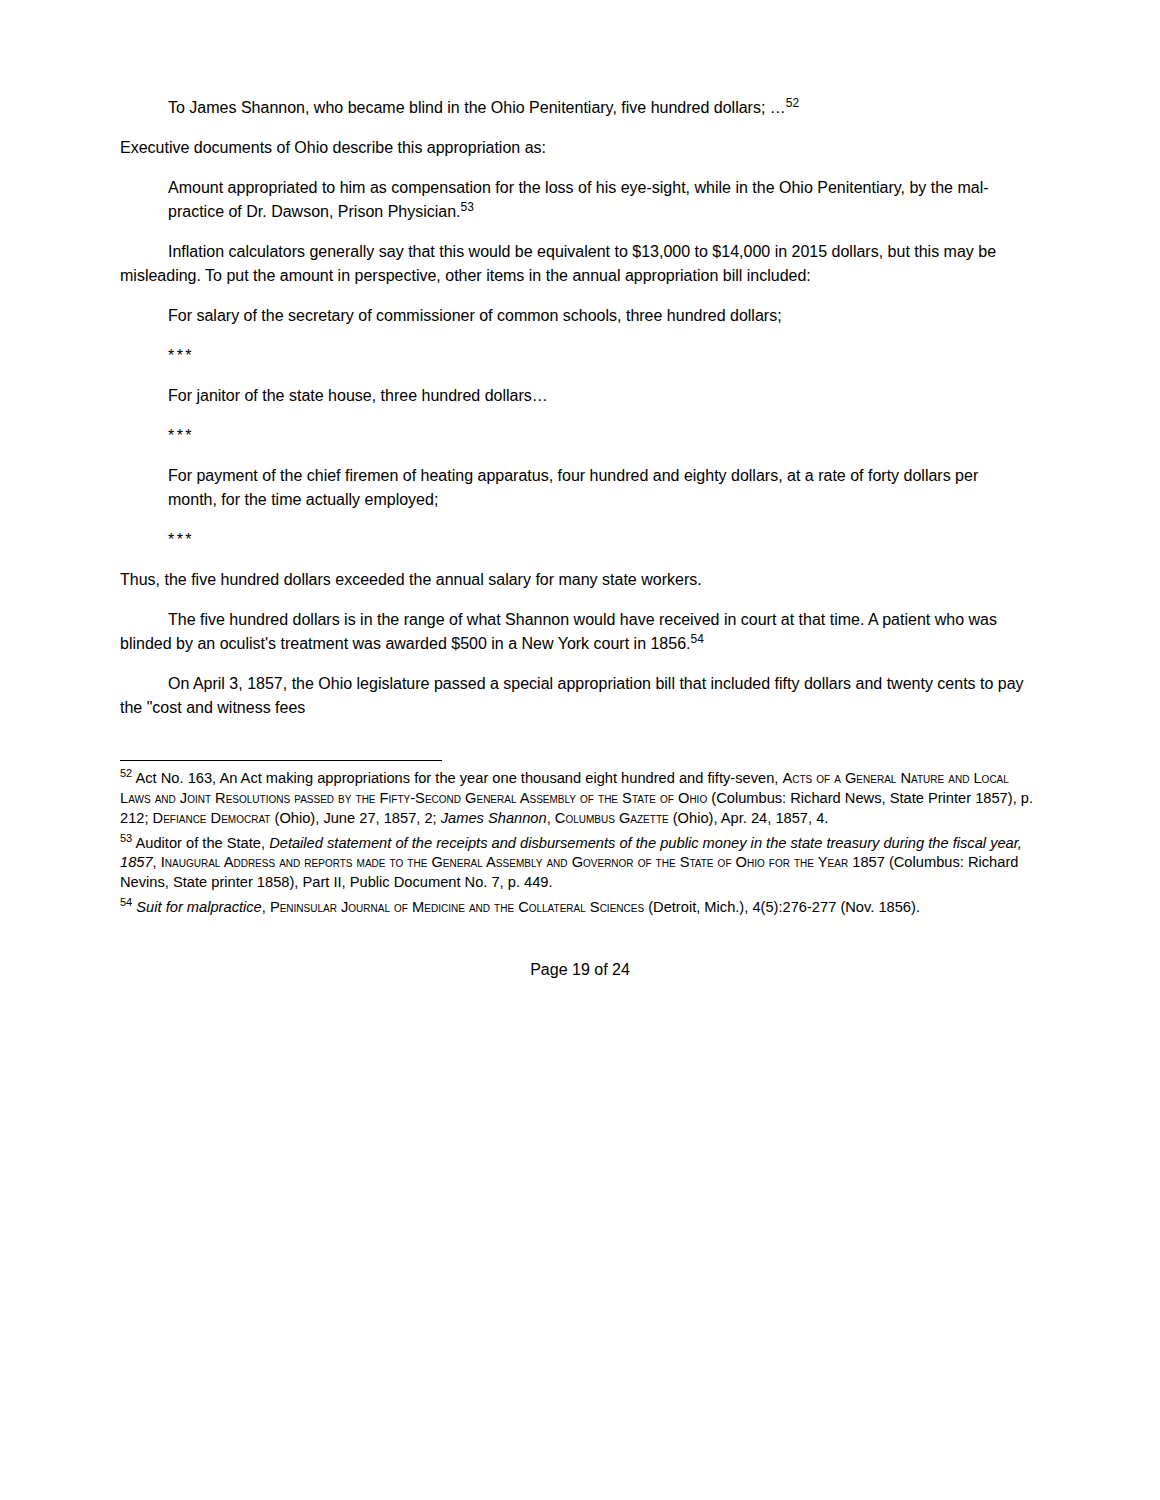To James Shannon, who became blind in the Ohio Penitentiary, five hundred dollars; …52
Executive documents of Ohio describe this appropriation as:
Amount appropriated to him as compensation for the loss of his eye-sight, while in the Ohio Penitentiary, by the mal-practice of Dr. Dawson, Prison Physician.53
Inflation calculators generally say that this would be equivalent to $13,000 to $14,000 in 2015 dollars, but this may be misleading. To put the amount in perspective, other items in the annual appropriation bill included:
For salary of the secretary of commissioner of common schools, three hundred dollars;
***
For janitor of the state house, three hundred dollars…
***
For payment of the chief firemen of heating apparatus, four hundred and eighty dollars, at a rate of forty dollars per month, for the time actually employed;
***
Thus, the five hundred dollars exceeded the annual salary for many state workers.
The five hundred dollars is in the range of what Shannon would have received in court at that time. A patient who was blinded by an oculist's treatment was awarded $500 in a New York court in 1856.54
On April 3, 1857, the Ohio legislature passed a special appropriation bill that included fifty dollars and twenty cents to pay the "cost and witness fees
52 Act No. 163, An Act making appropriations for the year one thousand eight hundred and fifty-seven, Acts of a General Nature and Local Laws and Joint Resolutions passed by the Fifty-Second General Assembly of the State of Ohio (Columbus: Richard News, State Printer 1857), p. 212; Defiance Democrat (Ohio), June 27, 1857, 2; James Shannon, Columbus Gazette (Ohio), Apr. 24, 1857, 4.
53 Auditor of the State, Detailed statement of the receipts and disbursements of the public money in the state treasury during the fiscal year, 1857, Inaugural Address and reports made to the General Assembly and Governor of the State of Ohio for the Year 1857 (Columbus: Richard Nevins, State printer 1858), Part II, Public Document No. 7, p. 449.
54 Suit for malpractice, Peninsular Journal of Medicine and the Collateral Sciences (Detroit, Mich.), 4(5):276-277 (Nov. 1856).
Page 19 of 24